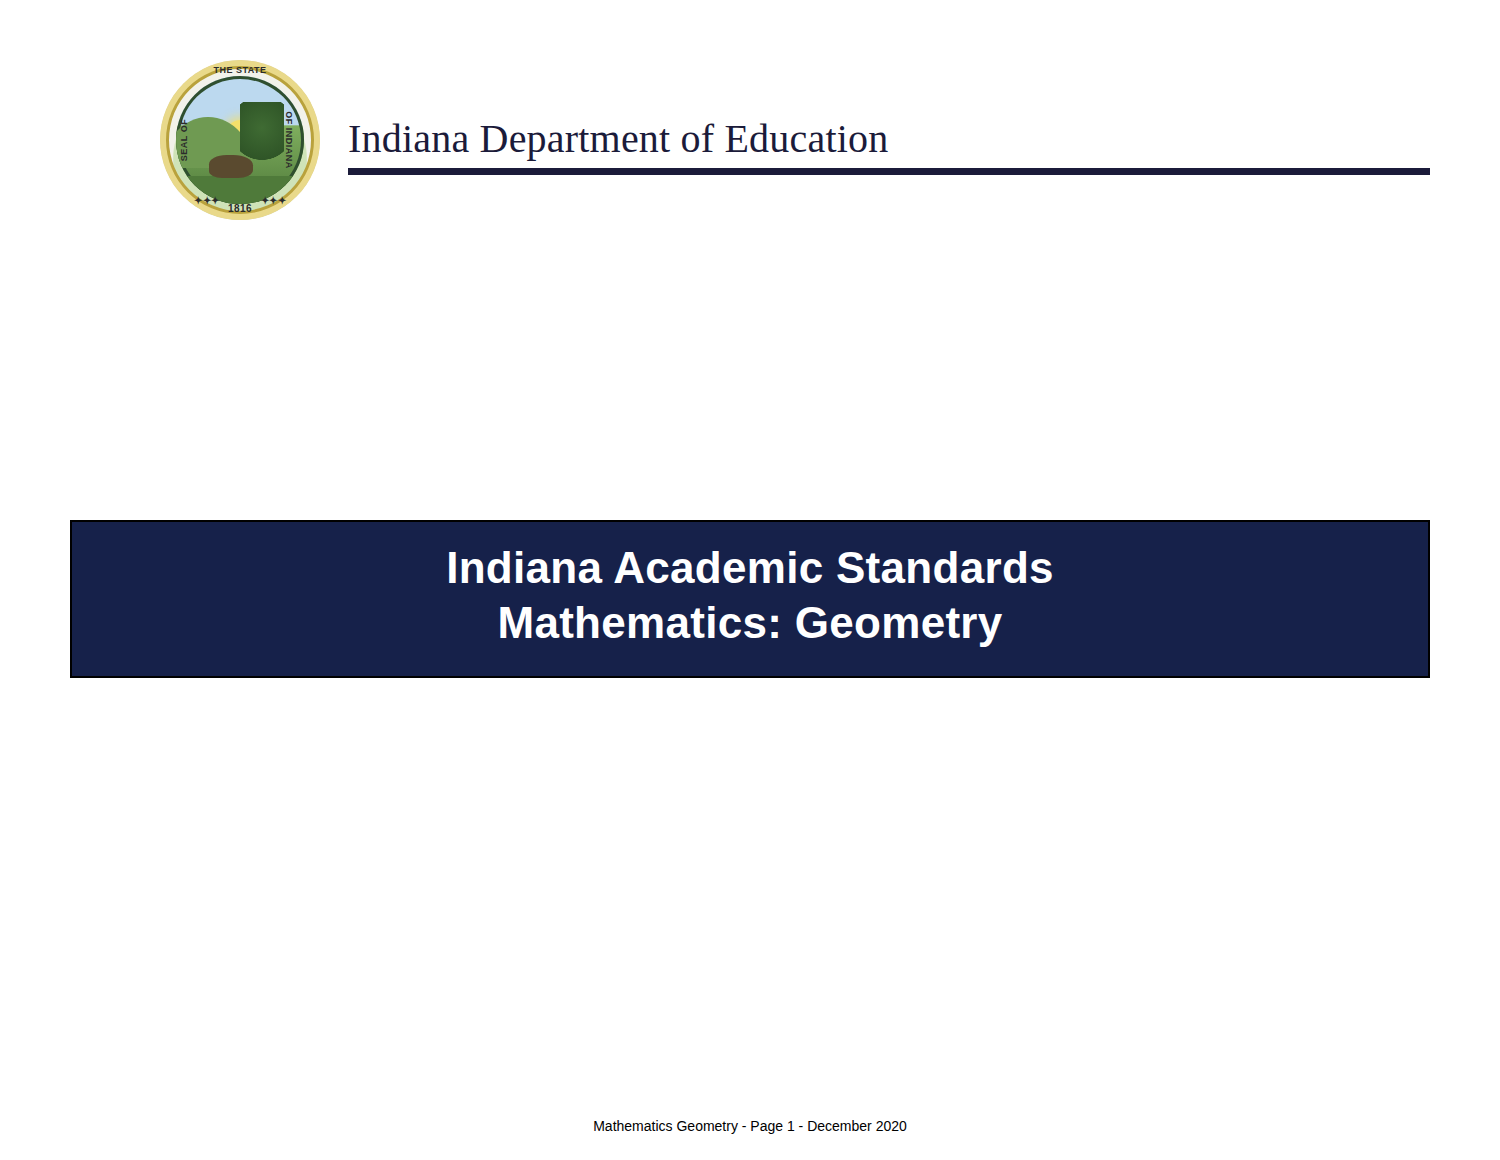THE STATE SEAL OF OF INDIANA 1816 ✦✦✦ ✦✦✦
Indiana Department of Education
Indiana Academic Standards
Mathematics: Geometry
Mathematics Geometry - Page 1 - December 2020